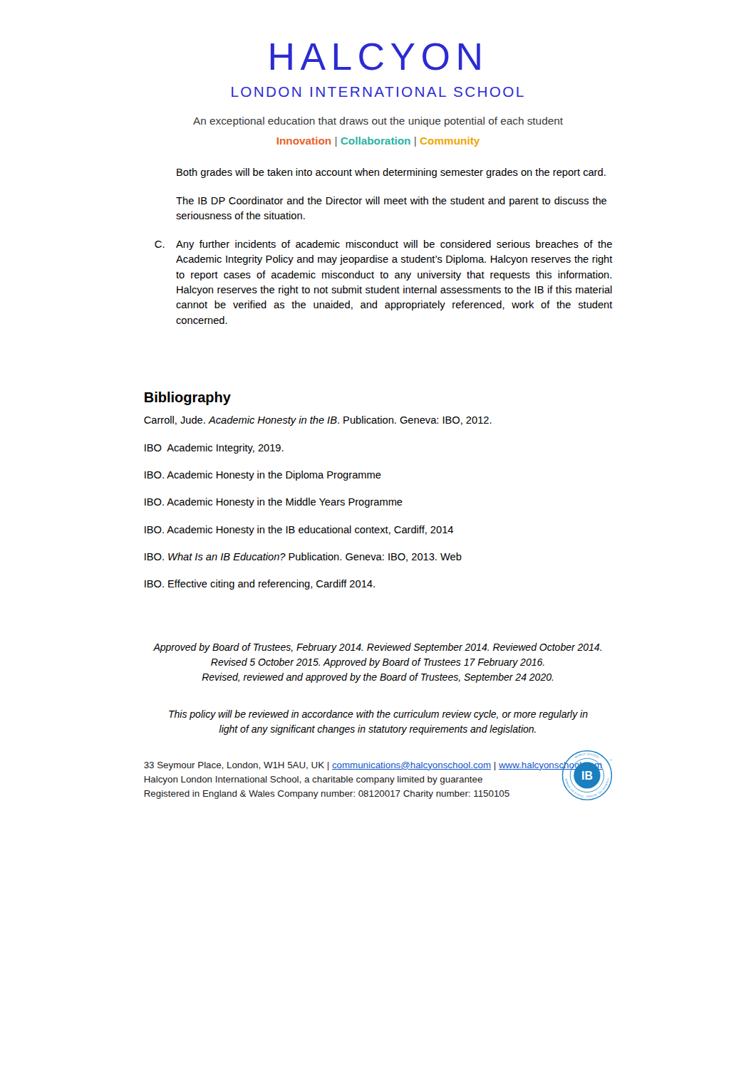HALCYON
LONDON INTERNATIONAL SCHOOL
An exceptional education that draws out the unique potential of each student
Innovation | Collaboration | Community
Both grades will be taken into account when determining semester grades on the report card.
The IB DP Coordinator and the Director will meet with the student and parent to discuss the seriousness of the situation.
C. Any further incidents of academic misconduct will be considered serious breaches of the Academic Integrity Policy and may jeopardise a student’s Diploma. Halcyon reserves the right to report cases of academic misconduct to any university that requests this information. Halcyon reserves the right to not submit student internal assessments to the IB if this material cannot be verified as the unaided, and appropriately referenced, work of the student concerned.
Bibliography
Carroll, Jude. Academic Honesty in the IB. Publication. Geneva: IBO, 2012.
IBO Academic Integrity, 2019.
IBO. Academic Honesty in the Diploma Programme
IBO. Academic Honesty in the Middle Years Programme
IBO. Academic Honesty in the IB educational context, Cardiff, 2014
IBO. What Is an IB Education? Publication. Geneva: IBO, 2013. Web
IBO. Effective citing and referencing, Cardiff 2014.
Approved by Board of Trustees, February 2014. Reviewed September 2014. Reviewed October 2014.
Revised 5 October 2015. Approved by Board of Trustees 17 February 2016.
Revised, reviewed and approved by the Board of Trustees, September 24 2020.
This policy will be reviewed in accordance with the curriculum review cycle, or more regularly in light of any significant changes in statutory requirements and legislation.
33 Seymour Place, London, W1H 5AU, UK | communications@halcyonschool.com | www.halcyonschool.com
Halcyon London International School, a charitable company limited by guarantee
Registered in England & Wales Company number: 08120017 Charity number: 1150105 IB WORLD SCHOOL COLEGIO DEL MUNDO · ÉCOLE DU MONDE ®